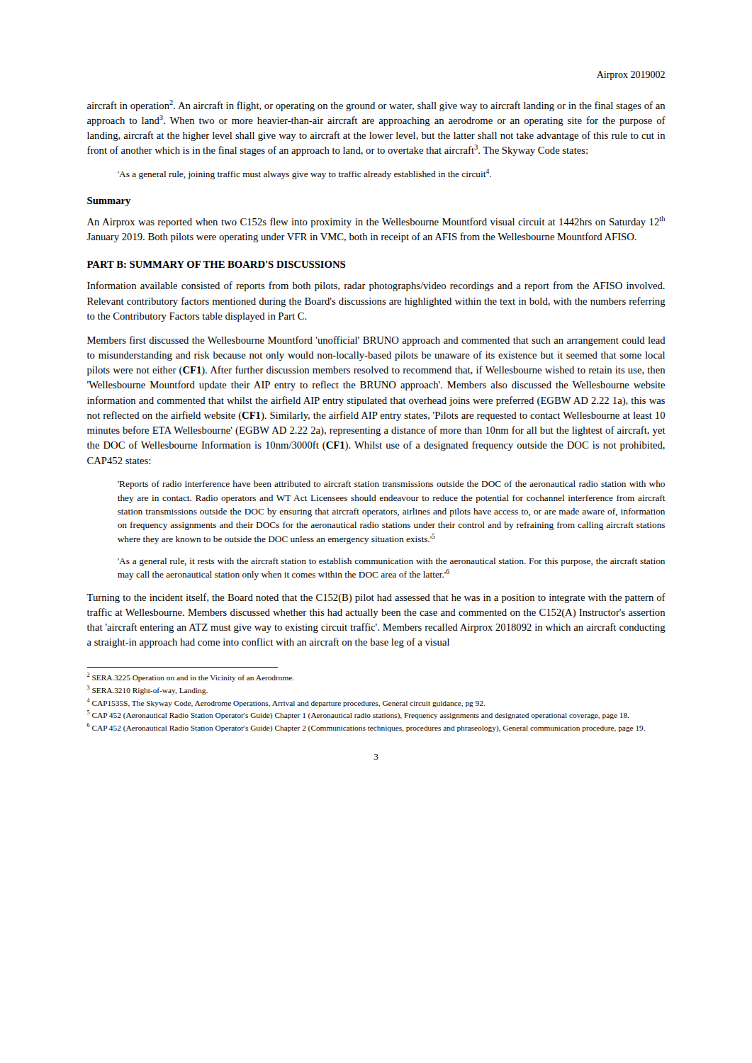Airprox 2019002
aircraft in operation2. An aircraft in flight, or operating on the ground or water, shall give way to aircraft landing or in the final stages of an approach to land3. When two or more heavier-than-air aircraft are approaching an aerodrome or an operating site for the purpose of landing, aircraft at the higher level shall give way to aircraft at the lower level, but the latter shall not take advantage of this rule to cut in front of another which is in the final stages of an approach to land, or to overtake that aircraft3. The Skyway Code states:
'As a general rule, joining traffic must always give way to traffic already established in the circuit4.
Summary
An Airprox was reported when two C152s flew into proximity in the Wellesbourne Mountford visual circuit at 1442hrs on Saturday 12th January 2019. Both pilots were operating under VFR in VMC, both in receipt of an AFIS from the Wellesbourne Mountford AFISO.
PART B: SUMMARY OF THE BOARD'S DISCUSSIONS
Information available consisted of reports from both pilots, radar photographs/video recordings and a report from the AFISO involved. Relevant contributory factors mentioned during the Board's discussions are highlighted within the text in bold, with the numbers referring to the Contributory Factors table displayed in Part C.
Members first discussed the Wellesbourne Mountford 'unofficial' BRUNO approach and commented that such an arrangement could lead to misunderstanding and risk because not only would non-locally-based pilots be unaware of its existence but it seemed that some local pilots were not either (CF1). After further discussion members resolved to recommend that, if Wellesbourne wished to retain its use, then 'Wellesbourne Mountford update their AIP entry to reflect the BRUNO approach'. Members also discussed the Wellesbourne website information and commented that whilst the airfield AIP entry stipulated that overhead joins were preferred (EGBW AD 2.22 1a), this was not reflected on the airfield website (CF1). Similarly, the airfield AIP entry states, 'Pilots are requested to contact Wellesbourne at least 10 minutes before ETA Wellesbourne' (EGBW AD 2.22 2a), representing a distance of more than 10nm for all but the lightest of aircraft, yet the DOC of Wellesbourne Information is 10nm/3000ft (CF1). Whilst use of a designated frequency outside the DOC is not prohibited, CAP452 states:
'Reports of radio interference have been attributed to aircraft station transmissions outside the DOC of the aeronautical radio station with who they are in contact. Radio operators and WT Act Licensees should endeavour to reduce the potential for cochannel interference from aircraft station transmissions outside the DOC by ensuring that aircraft operators, airlines and pilots have access to, or are made aware of, information on frequency assignments and their DOCs for the aeronautical radio stations under their control and by refraining from calling aircraft stations where they are known to be outside the DOC unless an emergency situation exists.'5
'As a general rule, it rests with the aircraft station to establish communication with the aeronautical station. For this purpose, the aircraft station may call the aeronautical station only when it comes within the DOC area of the latter.'6
Turning to the incident itself, the Board noted that the C152(B) pilot had assessed that he was in a position to integrate with the pattern of traffic at Wellesbourne. Members discussed whether this had actually been the case and commented on the C152(A) Instructor's assertion that 'aircraft entering an ATZ must give way to existing circuit traffic'. Members recalled Airprox 2018092 in which an aircraft conducting a straight-in approach had come into conflict with an aircraft on the base leg of a visual
2 SERA.3225 Operation on and in the Vicinity of an Aerodrome.
3 SERA.3210 Right-of-way, Landing.
4 CAP1535S, The Skyway Code, Aerodrome Operations, Arrival and departure procedures, General circuit guidance, pg 92.
5 CAP 452 (Aeronautical Radio Station Operator's Guide) Chapter 1 (Aeronautical radio stations), Frequency assignments and designated operational coverage, page 18.
6 CAP 452 (Aeronautical Radio Station Operator's Guide) Chapter 2 (Communications techniques, procedures and phraseology), General communication procedure, page 19.
3